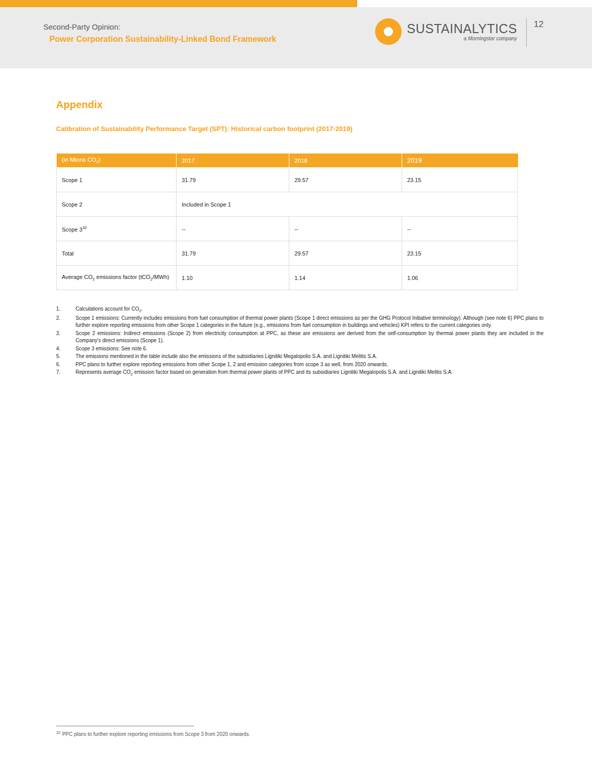Second-Party Opinion:
Power Corporation Sustainability-Linked Bond Framework
SUSTAINALYTICS
a Morningstar company
12
Appendix
Calibration of Sustainability Performance Target (SPT): Historical carbon footprint (2017-2019)
| (in Mtons CO 2 ) | 2017 | 2018 | 2019 |
| --- | --- | --- | --- |
| Scope 1 | 31.79 | 29.57 | 23.15 |
| Scope 2 | Included in Scope 1 |
| Scope 3 32 | -- | -- | -- |
| Total | 31.79 | 29.57 | 23.15 |
| Average CO 2 emissions factor (tCO 2 /MWh) | 1.10 | 1.14 | 1.06 |
Calculations account for CO2.
Scope 1 emissions: Currently includes emissions from fuel consumption of thermal power plants (Scope 1 direct emissions as per the GHG Protocol Initiative terminology). Although (see note 6) PPC plans to further explore reporting emissions from other Scope 1 categories in the future (e.g., emissions from fuel consumption in buildings and vehicles) KPI refers to the current categories only.
Scope 2 emissions: Indirect emissions (Scope 2) from electricity consumption at PPC, as these are emissions are derived from the self-consumption by thermal power plants they are included in the Company's direct emissions (Scope 1).
Scope 3 emissions: See note 6.
The emissions mentioned in the table include also the emissions of the subsidiaries Lignitiki Megalopolis S.A. and Lignitiki Melitis S.A.
PPC plans to further explore reporting emissions from other Scope 1, 2 and emission categories from scope 3 as well, from 2020 onwards.
Represents average CO2 emission factor based on generation from thermal power plants of PPC and its subsidiaries Lignitiki Megalopolis S.A. and Lignitiki Melitis S.A.
32 PPC plans to further explore reporting emissions from Scope 3 from 2020 onwards.